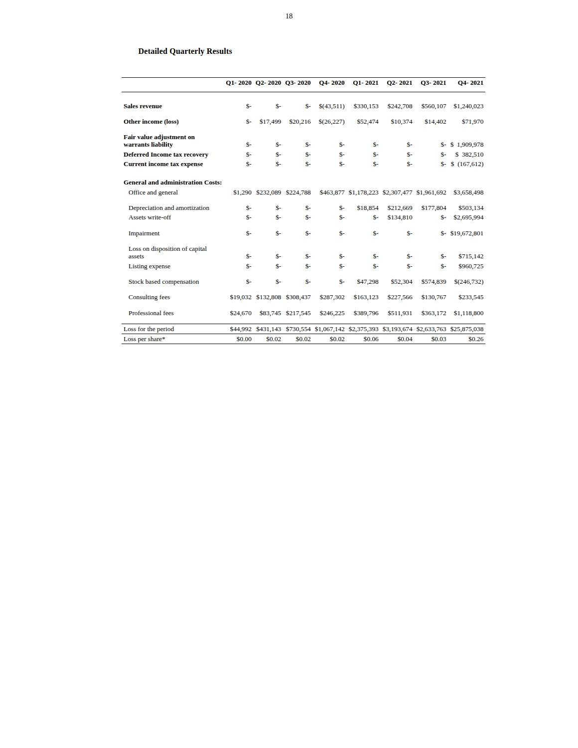18
Detailed Quarterly Results
| | Q1- 2020 | Q2- 2020 | Q3- 2020 | Q4- 2020 | Q1- 2021 | Q2- 2021 | Q3- 2021 | Q4- 2021 |
| --- | --- | --- | --- | --- | --- | --- | --- | --- |
| Sales revenue | $- | $- | $- | $(43,511) | $330,153 | $242,708 | $560,107 | $1,240,023 |
| Other income (loss) | $- | $17,499 | $20,216 | $(26,227) | $52,474 | $10,374 | $14,402 | $71,970 |
| Fair value adjustment on warrants liability | $- | $- | $- | $- | $- | $- | $- | $ 1,909,978 |
| Deferred Income tax recovery | $- | $- | $- | $- | $- | $- | $- | $ 382,510 |
| Current income tax expense | $- | $- | $- | $- | $- | $- | $- | $ (167,612) |
| General and administration Costs: | | | | | | | | |
| Office and general | $1,290 | $232,089 | $224,788 | $463,877 | $1,178,223 | $2,307,477 | $1,961,692 | $3,658,498 |
| Depreciation and amortization | $- | $- | $- | $- | $18,854 | $212,669 | $177,804 | $503,134 |
| Assets write-off | $- | $- | $- | $- | $- | $134,810 | $- | $2,695,994 |
| Impairment | $- | $- | $- | $- | $- | $- | $- | $19,672,801 |
| Loss on disposition of capital assets | $- | $- | $- | $- | $- | $- | $- | $715,142 |
| Listing expense | $- | $- | $- | $- | $- | $- | $- | $960,725 |
| Stock based compensation | $- | $- | $- | $- | $47,298 | $52,304 | $574,839 | $(246,732) |
| Consulting fees | $19,032 | $132,808 | $308,437 | $287,302 | $163,123 | $227,566 | $130,767 | $233,545 |
| Professional fees | $24,670 | $83,745 | $217,545 | $246,225 | $389,796 | $511,931 | $363,172 | $1,118,800 |
| Loss for the period | $44,992 | $431,143 | $730,554 | $1,067,142 | $2,375,393 | $3,193,674 | $2,633,763 | $25,875,038 |
| Loss per share* | $0.00 | $0.02 | $0.02 | $0.02 | $0.06 | $0.04 | $0.03 | $0.26 |